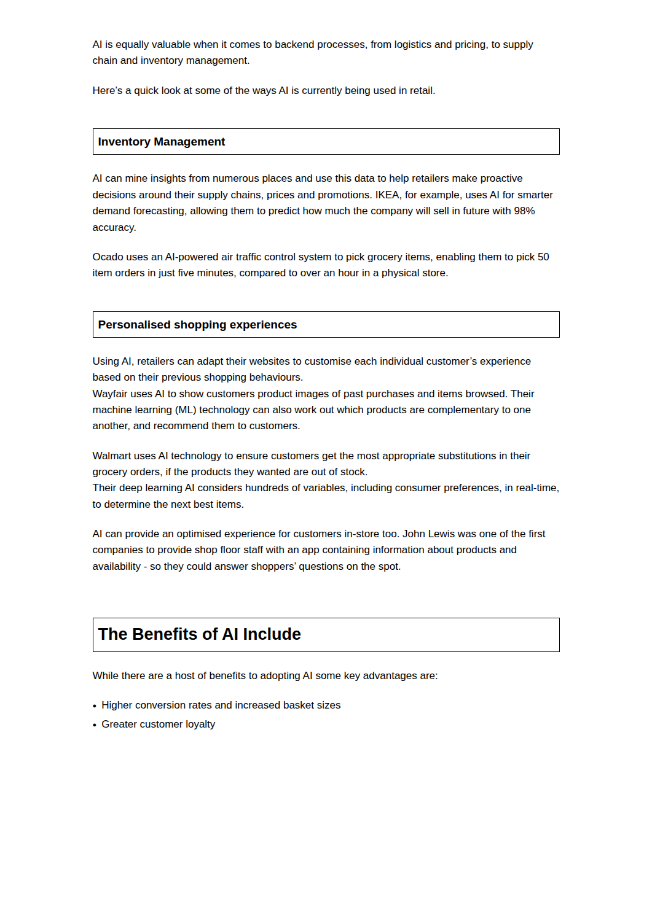AI is equally valuable when it comes to backend processes, from logistics and pricing, to supply chain and inventory management.
Here’s a quick look at some of the ways AI is currently being used in retail.
Inventory Management
AI can mine insights from numerous places and use this data to help retailers make proactive decisions around their supply chains, prices and promotions. IKEA, for example, uses AI for smarter demand forecasting, allowing them to predict how much the company will sell in future with 98% accuracy.
Ocado uses an AI-powered air traffic control system to pick grocery items, enabling them to pick 50 item orders in just five minutes, compared to over an hour in a physical store.
Personalised shopping experiences
Using AI, retailers can adapt their websites to customise each individual customer’s experience based on their previous shopping behaviours.
Wayfair uses AI to show customers product images of past purchases and items browsed. Their machine learning (ML) technology can also work out which products are complementary to one another, and recommend them to customers.
Walmart uses AI technology to ensure customers get the most appropriate substitutions in their grocery orders, if the products they wanted are out of stock.
Their deep learning AI considers hundreds of variables, including consumer preferences, in real-time, to determine the next best items.
AI can provide an optimised experience for customers in-store too. John Lewis was one of the first companies to provide shop floor staff with an app containing information about products and availability - so they could answer shoppers’ questions on the spot.
The Benefits of AI Include
While there are a host of benefits to adopting AI some key advantages are:
Higher conversion rates and increased basket sizes
Greater customer loyalty